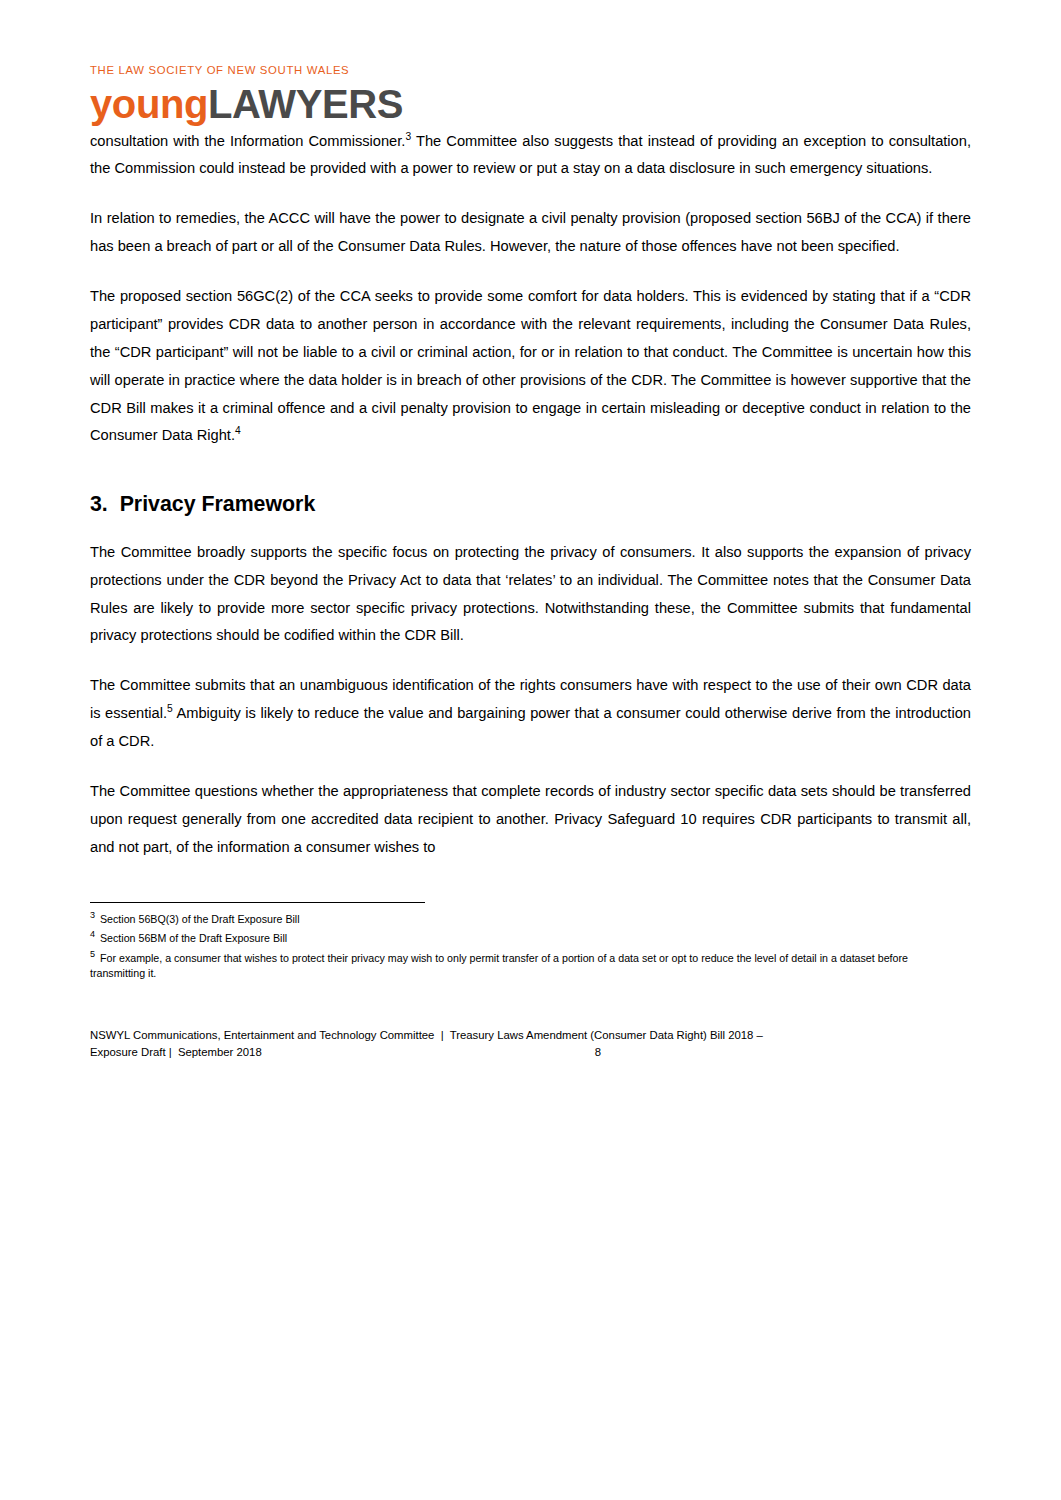THE LAW SOCIETY OF NEW SOUTH WALES
young LAWYERS
consultation with the Information Commissioner.3 The Committee also suggests that instead of providing an exception to consultation, the Commission could instead be provided with a power to review or put a stay on a data disclosure in such emergency situations.
In relation to remedies, the ACCC will have the power to designate a civil penalty provision (proposed section 56BJ of the CCA) if there has been a breach of part or all of the Consumer Data Rules. However, the nature of those offences have not been specified.
The proposed section 56GC(2) of the CCA seeks to provide some comfort for data holders. This is evidenced by stating that if a “CDR participant” provides CDR data to another person in accordance with the relevant requirements, including the Consumer Data Rules, the “CDR participant” will not be liable to a civil or criminal action, for or in relation to that conduct. The Committee is uncertain how this will operate in practice where the data holder is in breach of other provisions of the CDR. The Committee is however supportive that the CDR Bill makes it a criminal offence and a civil penalty provision to engage in certain misleading or deceptive conduct in relation to the Consumer Data Right.4
3. Privacy Framework
The Committee broadly supports the specific focus on protecting the privacy of consumers. It also supports the expansion of privacy protections under the CDR beyond the Privacy Act to data that ‘relates’ to an individual. The Committee notes that the Consumer Data Rules are likely to provide more sector specific privacy protections. Notwithstanding these, the Committee submits that fundamental privacy protections should be codified within the CDR Bill.
The Committee submits that an unambiguous identification of the rights consumers have with respect to the use of their own CDR data is essential.5 Ambiguity is likely to reduce the value and bargaining power that a consumer could otherwise derive from the introduction of a CDR.
The Committee questions whether the appropriateness that complete records of industry sector specific data sets should be transferred upon request generally from one accredited data recipient to another. Privacy Safeguard 10 requires CDR participants to transmit all, and not part, of the information a consumer wishes to
3 Section 56BQ(3) of the Draft Exposure Bill
4 Section 56BM of the Draft Exposure Bill
5 For example, a consumer that wishes to protect their privacy may wish to only permit transfer of a portion of a data set or opt to reduce the level of detail in a dataset before transmitting it.
NSWYL Communications, Entertainment and Technology Committee | Treasury Laws Amendment (Consumer Data Right) Bill 2018 –
Exposure Draft | September 2018 8